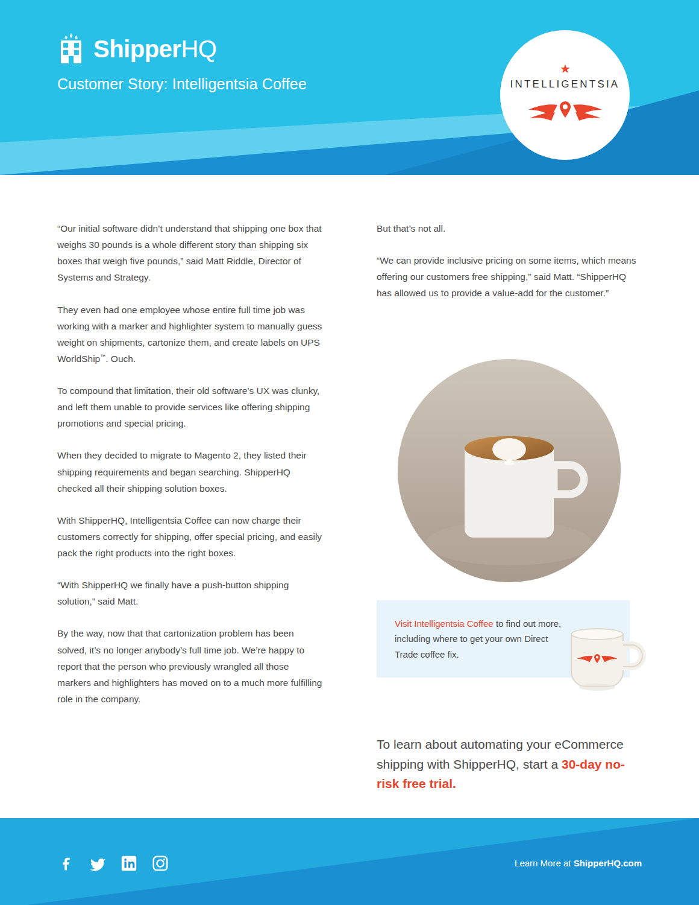ShipperHQ
Customer Story: Intelligentsia Coffee
★
INTELLIGENTSIA
“Our initial software didn’t understand that shipping one box that weighs 30 pounds is a whole different story than shipping six boxes that weigh five pounds,” said Matt Riddle, Director of Systems and Strategy.
They even had one employee whose entire full time job was working with a marker and highlighter system to manually guess weight on shipments, cartonize them, and create labels on UPS WorldShip™. Ouch.
To compound that limitation, their old software’s UX was clunky, and left them unable to provide services like offering shipping promotions and special pricing.
When they decided to migrate to Magento 2, they listed their shipping requirements and began searching. ShipperHQ checked all their shipping solution boxes.
With ShipperHQ, Intelligentsia Coffee can now charge their customers correctly for shipping, offer special pricing, and easily pack the right products into the right boxes.
“With ShipperHQ we finally have a push-button shipping solution,” said Matt.
By the way, now that that cartonization problem has been solved, it’s no longer anybody’s full time job. We’re happy to report that the person who previously wrangled all those markers and highlighters has moved on to a much more fulfilling role in the company.
But that’s not all.
“We can provide inclusive pricing on some items, which means offering our customers free shipping,” said Matt. “ShipperHQ has allowed us to provide a value-add for the customer.”
Visit Intelligentsia Coffee to find out more, including where to get your own Direct Trade coffee fix.
To learn about automating your eCommerce shipping with ShipperHQ, start a 30-day no-risk free trial.
Learn More at ShipperHQ.com